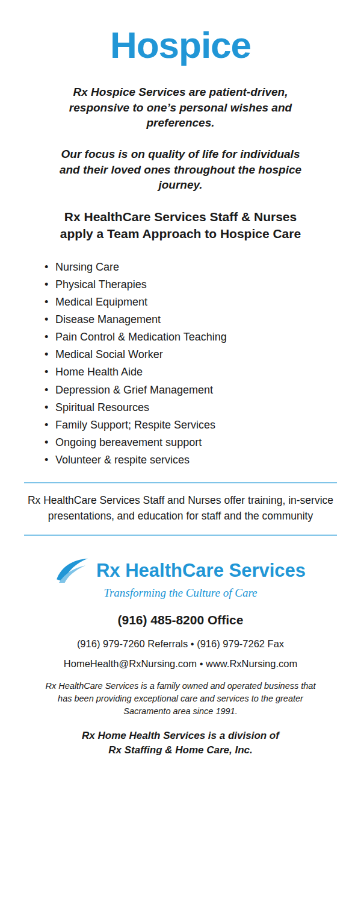Hospice
Rx Hospice Services are patient-driven, responsive to one’s personal wishes and preferences.
Our focus is on quality of life for individuals and their loved ones throughout the hospice journey.
Rx HealthCare Services Staff & Nurses apply a Team Approach to Hospice Care
Nursing Care
Physical Therapies
Medical Equipment
Disease Management
Pain Control & Medication Teaching
Medical Social Worker
Home Health Aide
Depression & Grief Management
Spiritual Resources
Family Support; Respite Services
Ongoing bereavement support
Volunteer & respite services
Rx HealthCare Services Staff and Nurses offer training, in-service presentations, and education for staff and the community
Rx HealthCare Services
Transforming the Culture of Care
(916) 485-8200 Office
(916) 979-7260 Referrals • (916) 979-7262 Fax
HomeHealth@RxNursing.com • www.RxNursing.com
Rx HealthCare Services is a family owned and operated business that has been providing exceptional care and services to the greater Sacramento area since 1991.
Rx Home Health Services is a division of
Rx Staffing & Home Care, Inc.